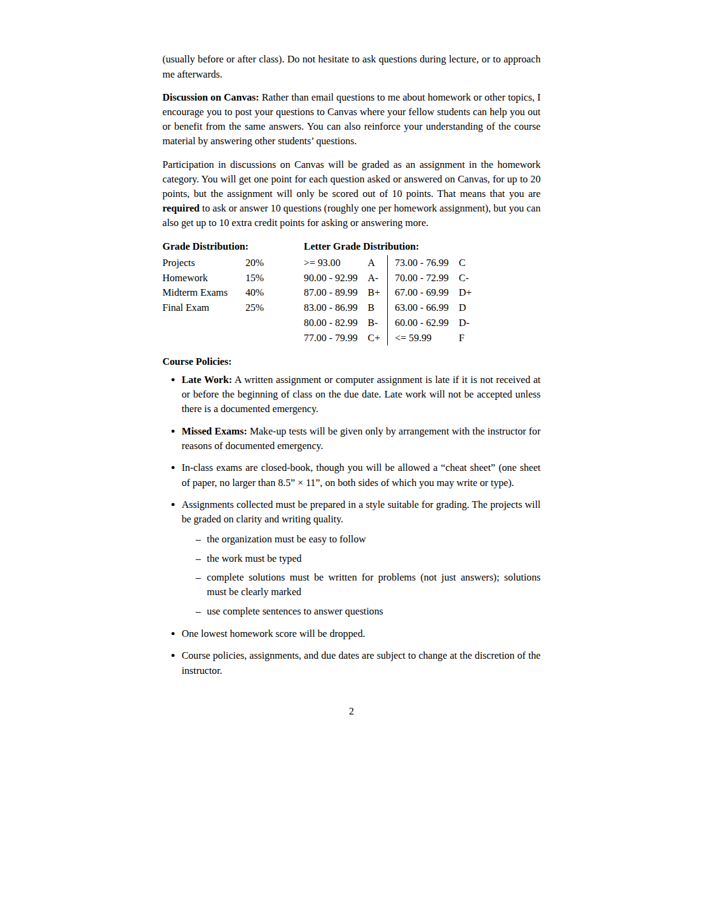(usually before or after class). Do not hesitate to ask questions during lecture, or to approach me afterwards.
Discussion on Canvas: Rather than email questions to me about homework or other topics, I encourage you to post your questions to Canvas where your fellow students can help you out or benefit from the same answers. You can also reinforce your understanding of the course material by answering other students’ questions.
Participation in discussions on Canvas will be graded as an assignment in the homework category. You will get one point for each question asked or answered on Canvas, for up to 20 points, but the assignment will only be scored out of 10 points. That means that you are required to ask or answer 10 questions (roughly one per homework assignment), but you can also get up to 10 extra credit points for asking or answering more.
Grade Distribution:
| Projects | 20% |
| Homework | 15% |
| Midterm Exams | 40% |
| Final Exam | 25% |
Letter Grade Distribution:
| >= 93.00 | A | 73.00 - 76.99 | C |
| 90.00 - 92.99 | A- | 70.00 - 72.99 | C- |
| 87.00 - 89.99 | B+ | 67.00 - 69.99 | D+ |
| 83.00 - 86.99 | B | 63.00 - 66.99 | D |
| 80.00 - 82.99 | B- | 60.00 - 62.99 | D- |
| 77.00 - 79.99 | C+ | <= 59.99 | F |
Course Policies:
Late Work: A written assignment or computer assignment is late if it is not received at or before the beginning of class on the due date. Late work will not be accepted unless there is a documented emergency.
Missed Exams: Make-up tests will be given only by arrangement with the instructor for reasons of documented emergency.
In-class exams are closed-book, though you will be allowed a “cheat sheet” (one sheet of paper, no larger than 8.5” × 11”, on both sides of which you may write or type).
Assignments collected must be prepared in a style suitable for grading. The projects will be graded on clarity and writing quality.
the organization must be easy to follow
the work must be typed
complete solutions must be written for problems (not just answers); solutions must be clearly marked
use complete sentences to answer questions
One lowest homework score will be dropped.
Course policies, assignments, and due dates are subject to change at the discretion of the instructor.
2